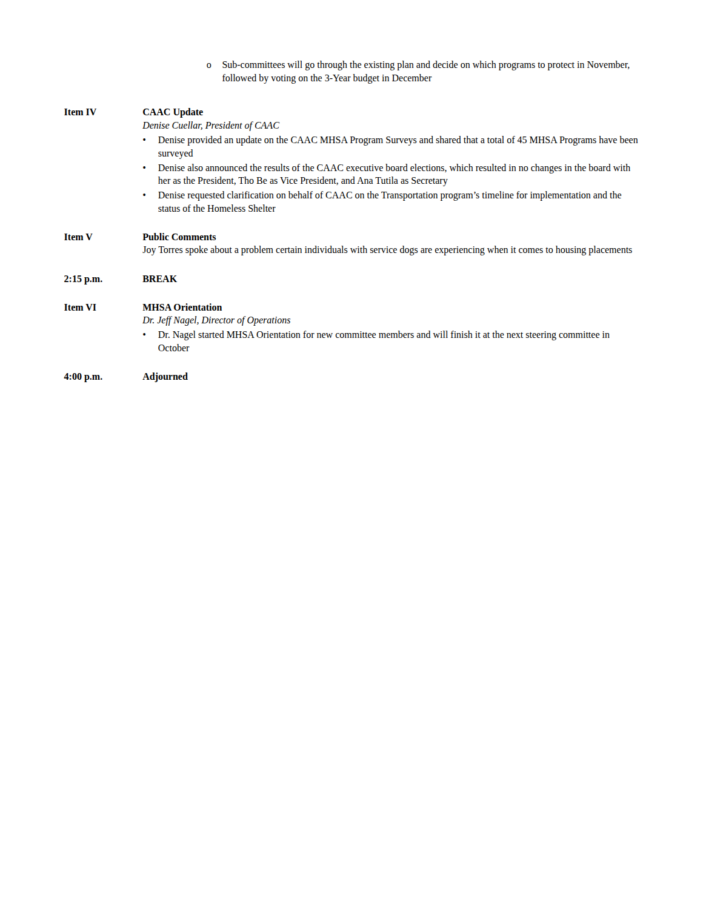o Sub-committees will go through the existing plan and decide on which programs to protect in November, followed by voting on the 3-Year budget in December
Item IV
CAAC Update
Denise Cuellar, President of CAAC
•Denise provided an update on the CAAC MHSA Program Surveys and shared that a total of 45 MHSA Programs have been surveyed
•Denise also announced the results of the CAAC executive board elections, which resulted in no changes in the board with her as the President, Tho Be as Vice President, and Ana Tutila as Secretary
•Denise requested clarification on behalf of CAAC on the Transportation program’s timeline for implementation and the status of the Homeless Shelter
Item V
Public Comments
Joy Torres spoke about a problem certain individuals with service dogs are experiencing when it comes to housing placements
2:15 p.m.
BREAK
Item VI
MHSA Orientation
Dr. Jeff Nagel, Director of Operations
•Dr. Nagel started MHSA Orientation for new committee members and will finish it at the next steering committee in October
4:00 p.m.
Adjourned